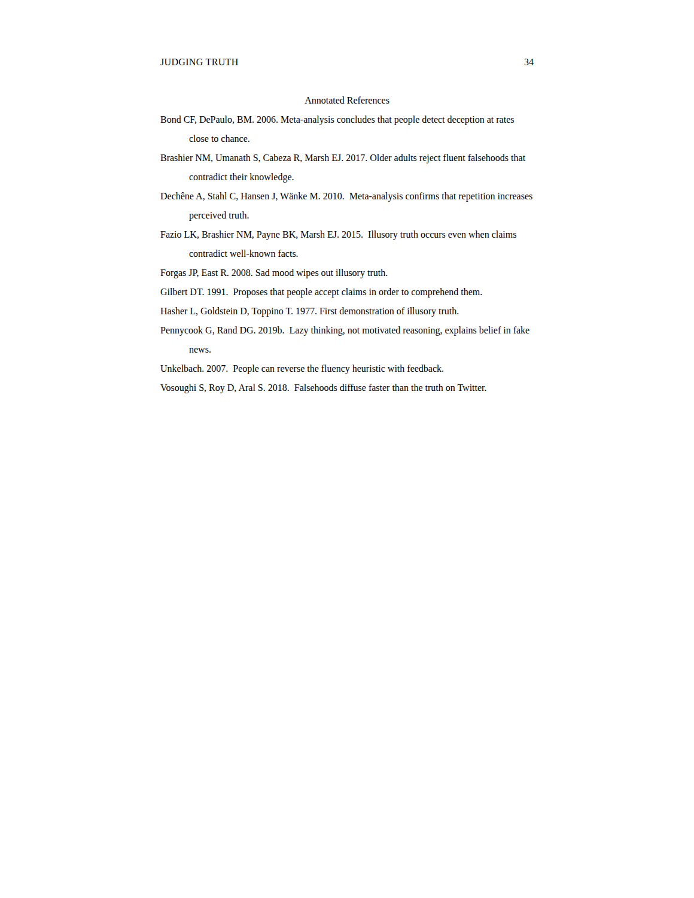Judging Truth 34
Annotated References
Bond CF, DePaulo, BM. 2006. Meta-analysis concludes that people detect deception at rates close to chance.
Brashier NM, Umanath S, Cabeza R, Marsh EJ. 2017. Older adults reject fluent falsehoods that contradict their knowledge.
Dechêne A, Stahl C, Hansen J, Wänke M. 2010. Meta-analysis confirms that repetition increases perceived truth.
Fazio LK, Brashier NM, Payne BK, Marsh EJ. 2015. Illusory truth occurs even when claims contradict well-known facts.
Forgas JP, East R. 2008. Sad mood wipes out illusory truth.
Gilbert DT. 1991. Proposes that people accept claims in order to comprehend them.
Hasher L, Goldstein D, Toppino T. 1977. First demonstration of illusory truth.
Pennycook G, Rand DG. 2019b. Lazy thinking, not motivated reasoning, explains belief in fake news.
Unkelbach. 2007. People can reverse the fluency heuristic with feedback.
Vosoughi S, Roy D, Aral S. 2018. Falsehoods diffuse faster than the truth on Twitter.